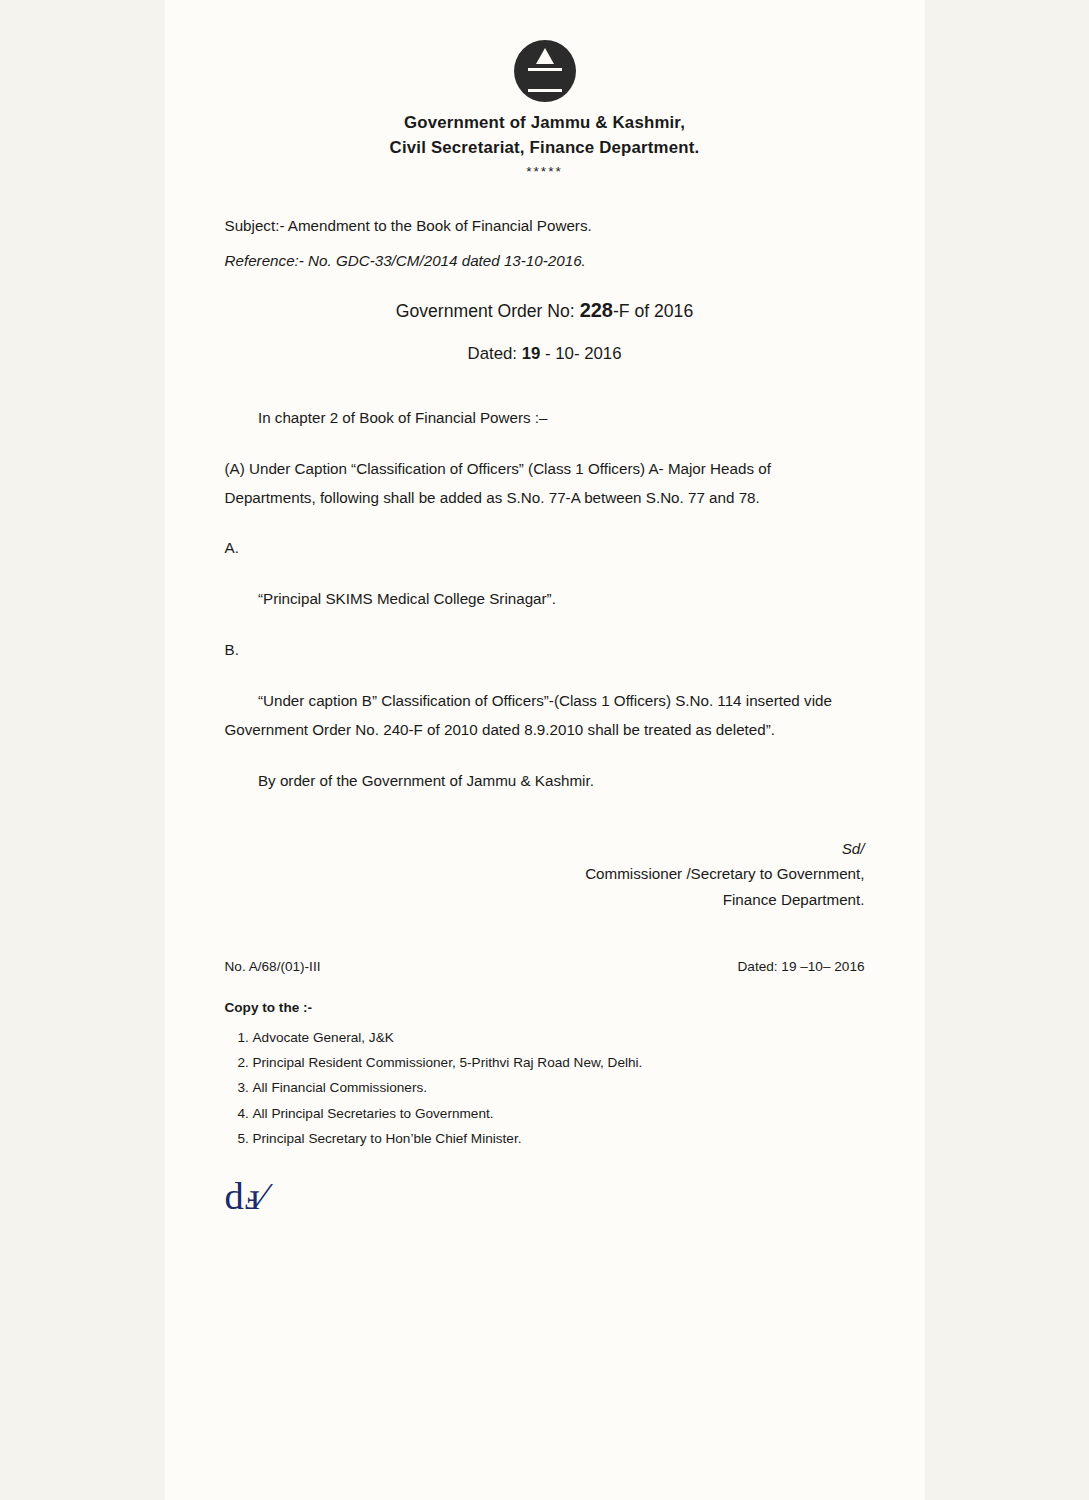Government of Jammu & Kashmir,
Civil Secretariat, Finance Department.
*****
Subject:- Amendment to the Book of Financial Powers.
Reference:- No. GDC-33/CM/2014 dated 13-10-2016.
Government Order No: 228-F of 2016
Dated: 19 - 10- 2016
In chapter 2 of Book of Financial Powers :–
(A) Under Caption “Classification of Officers” (Class 1 Officers) A- Major Heads of Departments, following shall be added as S.No. 77-A between S.No. 77 and 78.
A.
“Principal SKIMS Medical College Srinagar”.
B.
“Under caption B” Classification of Officers”-(Class 1 Officers) S.No. 114 inserted vide Government Order No. 240-F of 2010 dated 8.9.2010 shall be treated as deleted”.
By order of the Government of Jammu & Kashmir.
Sd/
Commissioner /Secretary to Government,
Finance Department.
No. A/68/(01)-III Dated: 19 –10– 2016
Copy to the :-
Advocate General, J&K
Principal Resident Commissioner, 5-Prithvi Raj Road New, Delhi.
All Financial Commissioners.
All Principal Secretaries to Government.
Principal Secretary to Hon’ble Chief Minister.
dⅎ⁄